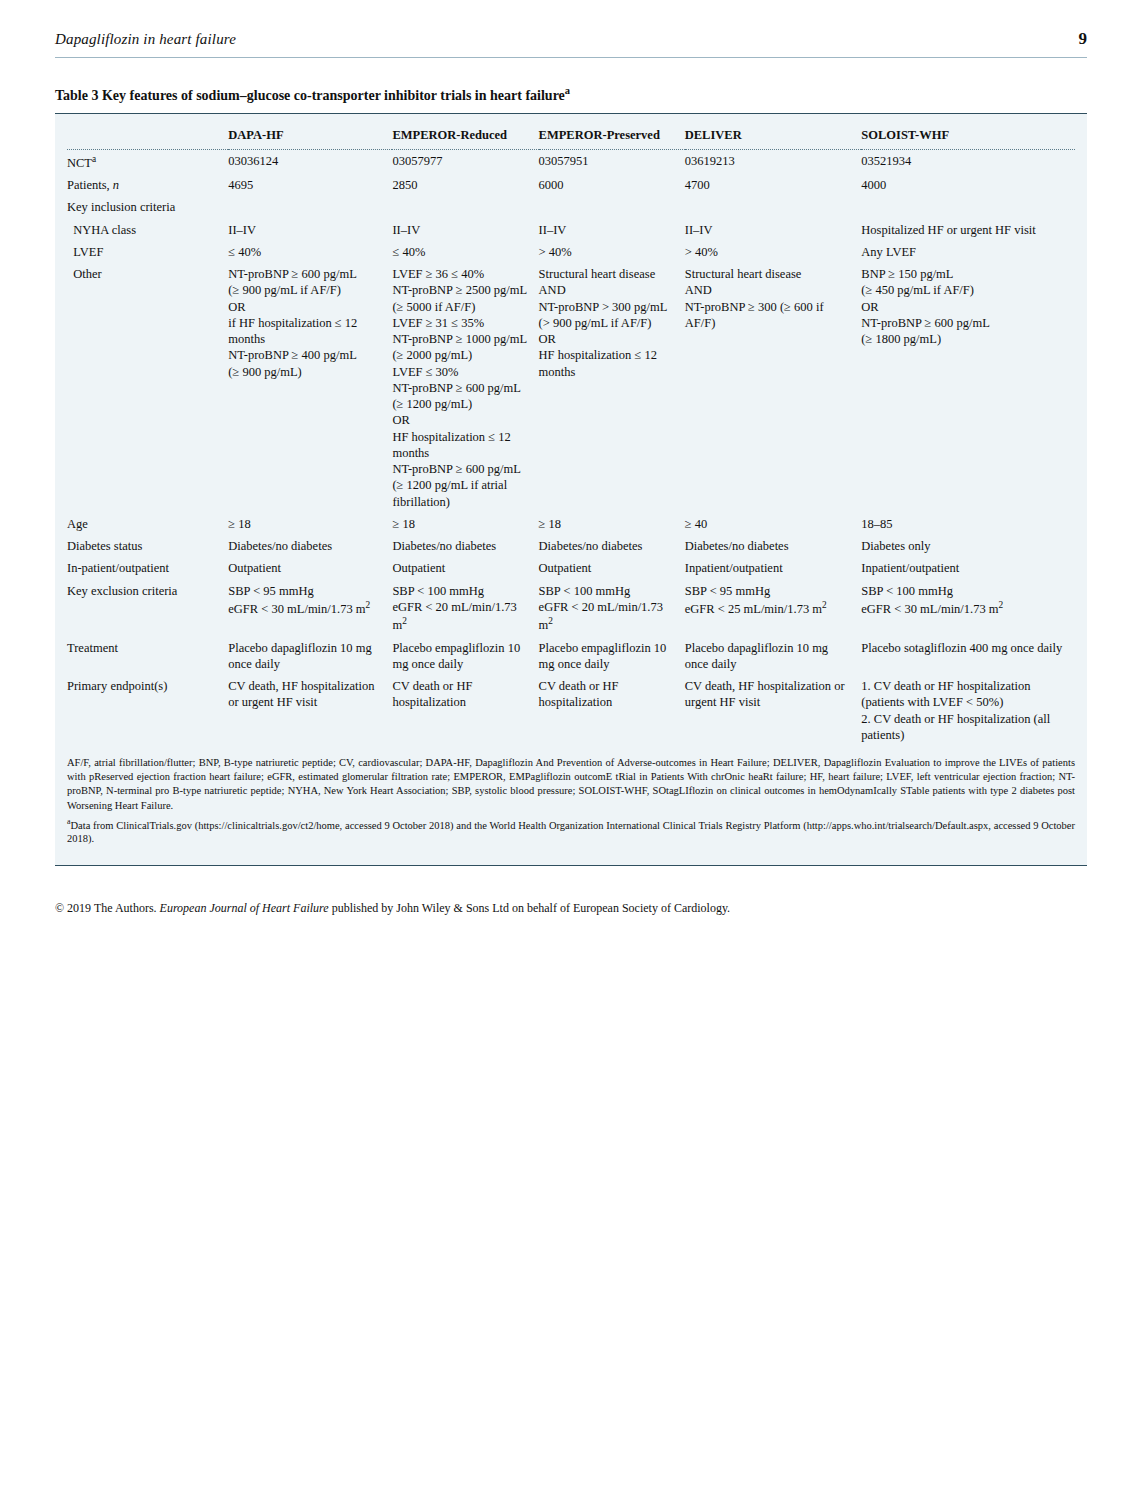Dapagliflozin in heart failure
9
Table 3 Key features of sodium–glucose co-transporter inhibitor trials in heart failurea
| | DAPA-HF | EMPEROR-Reduced | EMPEROR-Preserved | DELIVER | SOLOIST-WHF |
| --- | --- | --- | --- | --- | --- |
| NCT a | 03036124 | 03057977 | 03057951 | 03619213 | 03521934 |
| Patients, n | 4695 | 2850 | 6000 | 4700 | 4000 |
| Key inclusion criteria | | | | | |
| NYHA class | II–IV | II–IV | II–IV | II–IV | Hospitalized HF or urgent HF visit |
| LVEF | ≤ 40% | ≤ 40% | > 40% | > 40% | Any LVEF |
| Other | NT-proBNP ≥ 600 pg/mL (≥ 900 pg/mL if AF/F) OR if HF hospitalization ≤ 12 months NT-proBNP ≥ 400 pg/mL (≥ 900 pg/mL) | LVEF ≥ 36 ≤ 40% NT-proBNP ≥ 2500 pg/mL (≥ 5000 if AF/F) LVEF ≥ 31 ≤ 35% NT-proBNP ≥ 1000 pg/mL (≥ 2000 pg/mL) LVEF ≤ 30% NT-proBNP ≥ 600 pg/mL (≥ 1200 pg/mL) OR HF hospitalization ≤ 12 months NT-proBNP ≥ 600 pg/mL (≥ 1200 pg/mL if atrial fibrillation) | Structural heart disease AND NT-proBNP > 300 pg/mL (> 900 pg/mL if AF/F) OR HF hospitalization ≤ 12 months | Structural heart disease AND NT-proBNP ≥ 300 (≥ 600 if AF/F) | BNP ≥ 150 pg/mL (≥ 450 pg/mL if AF/F) OR NT-proBNP ≥ 600 pg/mL (≥ 1800 pg/mL) |
| Age | ≥ 18 | ≥ 18 | ≥ 18 | ≥ 40 | 18–85 |
| Diabetes status | Diabetes/no diabetes | Diabetes/no diabetes | Diabetes/no diabetes | Diabetes/no diabetes | Diabetes only |
| In-patient/outpatient | Outpatient | Outpatient | Outpatient | Inpatient/outpatient | Inpatient/outpatient |
| Key exclusion criteria | SBP < 95 mmHg eGFR < 30 mL/min/1.73 m 2 | SBP < 100 mmHg eGFR < 20 mL/min/1.73 m 2 | SBP < 100 mmHg eGFR < 20 mL/min/1.73 m 2 | SBP < 95 mmHg eGFR < 25 mL/min/1.73 m 2 | SBP < 100 mmHg eGFR < 30 mL/min/1.73 m 2 |
| Treatment | Placebo dapagliflozin 10 mg once daily | Placebo empagliflozin 10 mg once daily | Placebo empagliflozin 10 mg once daily | Placebo dapagliflozin 10 mg once daily | Placebo sotagliflozin 400 mg once daily |
| Primary endpoint(s) | CV death, HF hospitalization or urgent HF visit | CV death or HF hospitalization | CV death or HF hospitalization | CV death, HF hospitalization or urgent HF visit | 1. CV death or HF hospitalization (patients with LVEF < 50%) 2. CV death or HF hospitalization (all patients) |
AF/F, atrial fibrillation/flutter; BNP, B-type natriuretic peptide; CV, cardiovascular; DAPA-HF, Dapagliflozin And Prevention of Adverse-outcomes in Heart Failure; DELIVER, Dapagliflozin Evaluation to improve the LIVEs of patients with pReserved ejection fraction heart failure; eGFR, estimated glomerular filtration rate; EMPEROR, EMPagliflozin outcomE tRial in Patients With chrOnic heaRt failure; HF, heart failure; LVEF, left ventricular ejection fraction; NT-proBNP, N-terminal pro B-type natriuretic peptide; NYHA, New York Heart Association; SBP, systolic blood pressure; SOLOIST-WHF, SOtagLIflozin on clinical outcomes in hemOdynamIcally STable patients with type 2 diabetes post Worsening Heart Failure.
a Data from ClinicalTrials.gov (https://clinicaltrials.gov/ct2/home, accessed 9 October 2018) and the World Health Organization International Clinical Trials Registry Platform (http://apps.who.int/trialsearch/Default.aspx, accessed 9 October 2018).
© 2019 The Authors. European Journal of Heart Failure published by John Wiley & Sons Ltd on behalf of European Society of Cardiology.